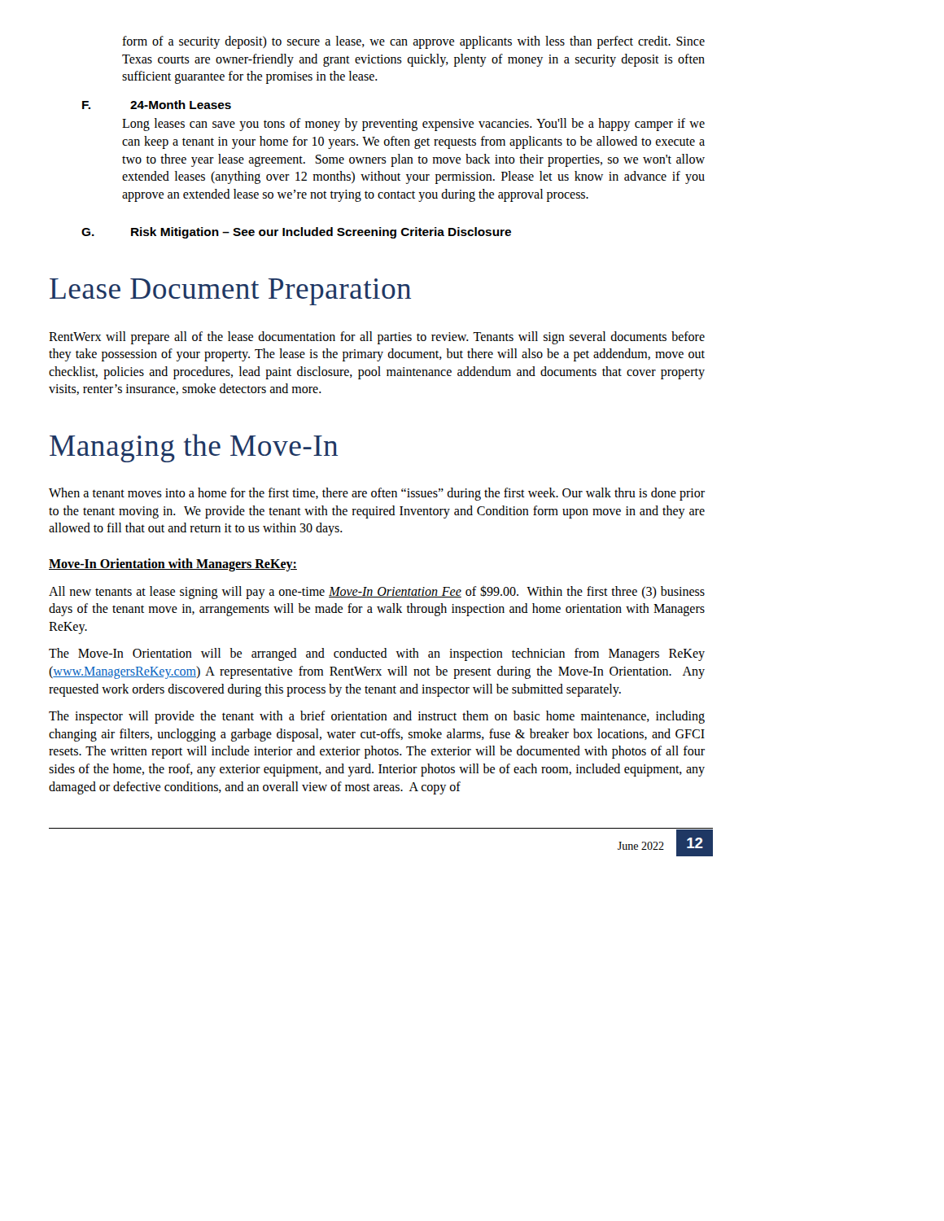form of a security deposit) to secure a lease, we can approve applicants with less than perfect credit. Since Texas courts are owner-friendly and grant evictions quickly, plenty of money in a security deposit is often sufficient guarantee for the promises in the lease.
F. 24-Month Leases
Long leases can save you tons of money by preventing expensive vacancies. You'll be a happy camper if we can keep a tenant in your home for 10 years. We often get requests from applicants to be allowed to execute a two to three year lease agreement. Some owners plan to move back into their properties, so we won't allow extended leases (anything over 12 months) without your permission. Please let us know in advance if you approve an extended lease so we’re not trying to contact you during the approval process.
G. Risk Mitigation – See our Included Screening Criteria Disclosure
Lease Document Preparation
RentWerx will prepare all of the lease documentation for all parties to review. Tenants will sign several documents before they take possession of your property. The lease is the primary document, but there will also be a pet addendum, move out checklist, policies and procedures, lead paint disclosure, pool maintenance addendum and documents that cover property visits, renter’s insurance, smoke detectors and more.
Managing the Move-In
When a tenant moves into a home for the first time, there are often “issues” during the first week. Our walk thru is done prior to the tenant moving in. We provide the tenant with the required Inventory and Condition form upon move in and they are allowed to fill that out and return it to us within 30 days.
Move-In Orientation with Managers ReKey:
All new tenants at lease signing will pay a one-time Move-In Orientation Fee of $99.00. Within the first three (3) business days of the tenant move in, arrangements will be made for a walk through inspection and home orientation with Managers ReKey.
The Move-In Orientation will be arranged and conducted with an inspection technician from Managers ReKey (www.ManagersReKey.com) A representative from RentWerx will not be present during the Move-In Orientation. Any requested work orders discovered during this process by the tenant and inspector will be submitted separately.
The inspector will provide the tenant with a brief orientation and instruct them on basic home maintenance, including changing air filters, unclogging a garbage disposal, water cut-offs, smoke alarms, fuse & breaker box locations, and GFCI resets. The written report will include interior and exterior photos. The exterior will be documented with photos of all four sides of the home, the roof, any exterior equipment, and yard. Interior photos will be of each room, included equipment, any damaged or defective conditions, and an overall view of most areas. A copy of
June 2022 12